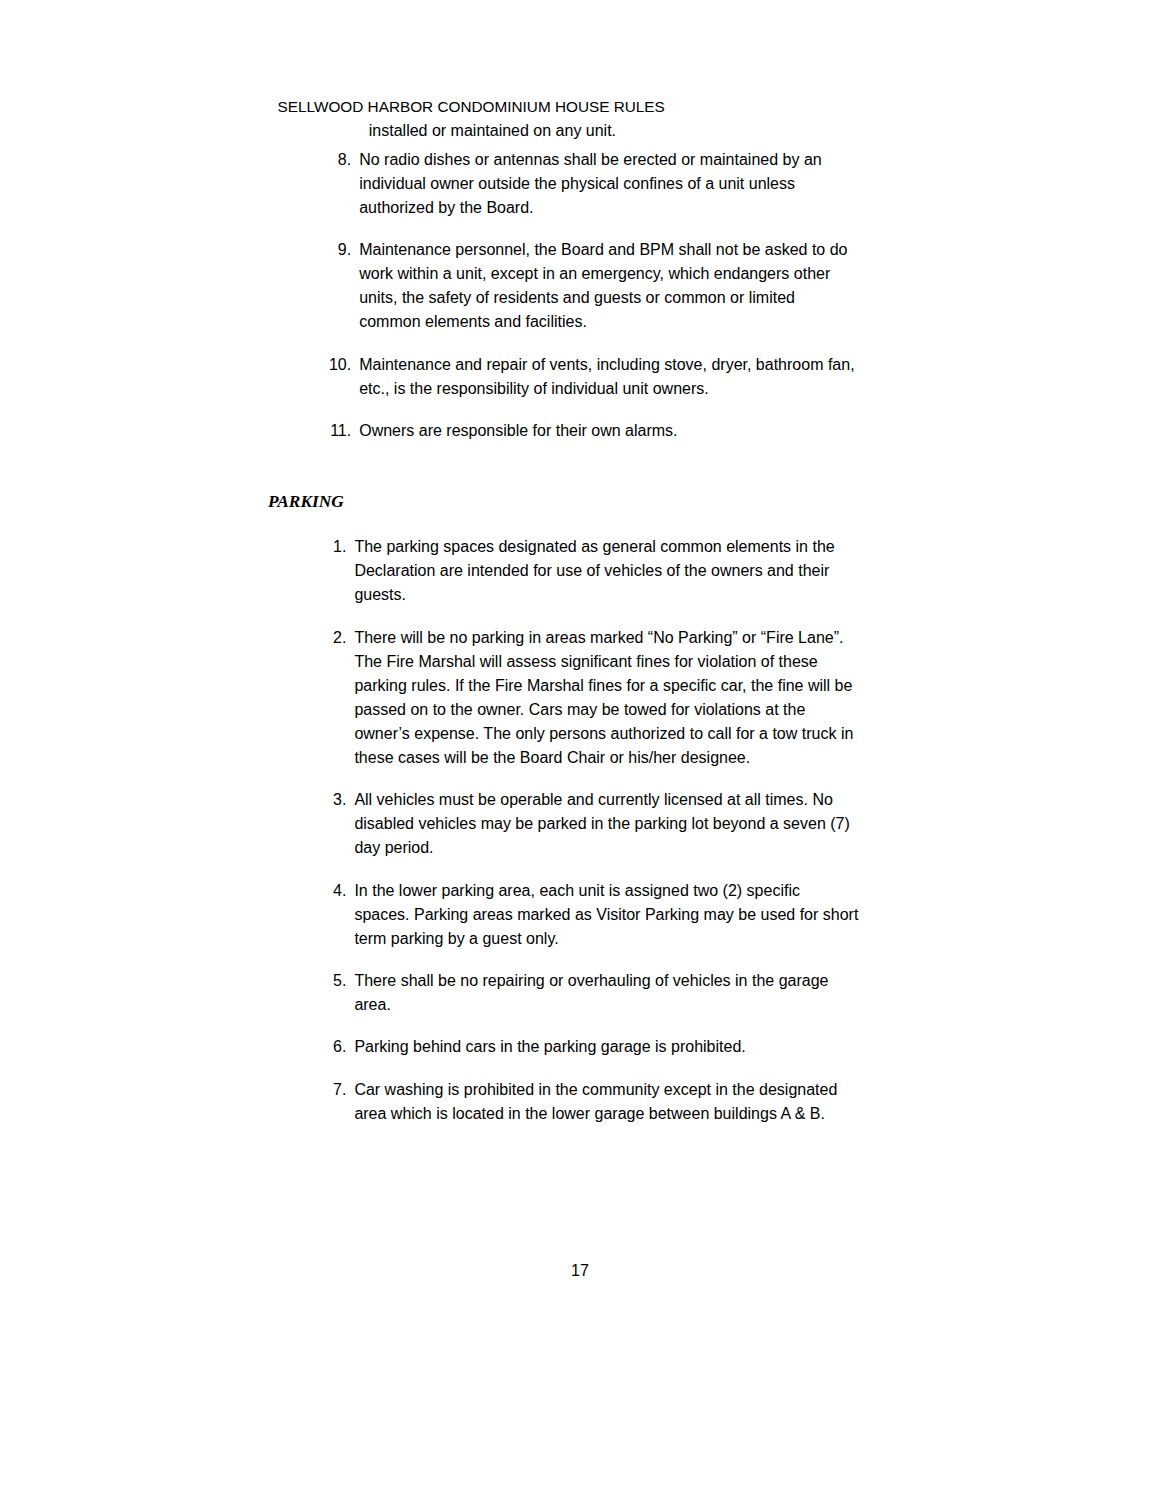SELLWOOD HARBOR CONDOMINIUM HOUSE RULES
installed or maintained on any unit.
8. No radio dishes or antennas shall be erected or maintained by an individual owner outside the physical confines of a unit unless authorized by the Board.
9. Maintenance personnel, the Board and BPM shall not be asked to do work within a unit, except in an emergency, which endangers other units, the safety of residents and guests or common or limited common elements and facilities.
10. Maintenance and repair of vents, including stove, dryer, bathroom fan, etc., is the responsibility of individual unit owners.
11. Owners are responsible for their own alarms.
PARKING
1. The parking spaces designated as general common elements in the Declaration are intended for use of vehicles of the owners and their guests.
2. There will be no parking in areas marked “No Parking” or “Fire Lane”. The Fire Marshal will assess significant fines for violation of these parking rules. If the Fire Marshal fines for a specific car, the fine will be passed on to the owner. Cars may be towed for violations at the owner’s expense. The only persons authorized to call for a tow truck in these cases will be the Board Chair or his/her designee.
3. All vehicles must be operable and currently licensed at all times. No disabled vehicles may be parked in the parking lot beyond a seven (7) day period.
4. In the lower parking area, each unit is assigned two (2) specific spaces. Parking areas marked as Visitor Parking may be used for short term parking by a guest only.
5. There shall be no repairing or overhauling of vehicles in the garage area.
6. Parking behind cars in the parking garage is prohibited.
7. Car washing is prohibited in the community except in the designated area which is located in the lower garage between buildings A & B.
17